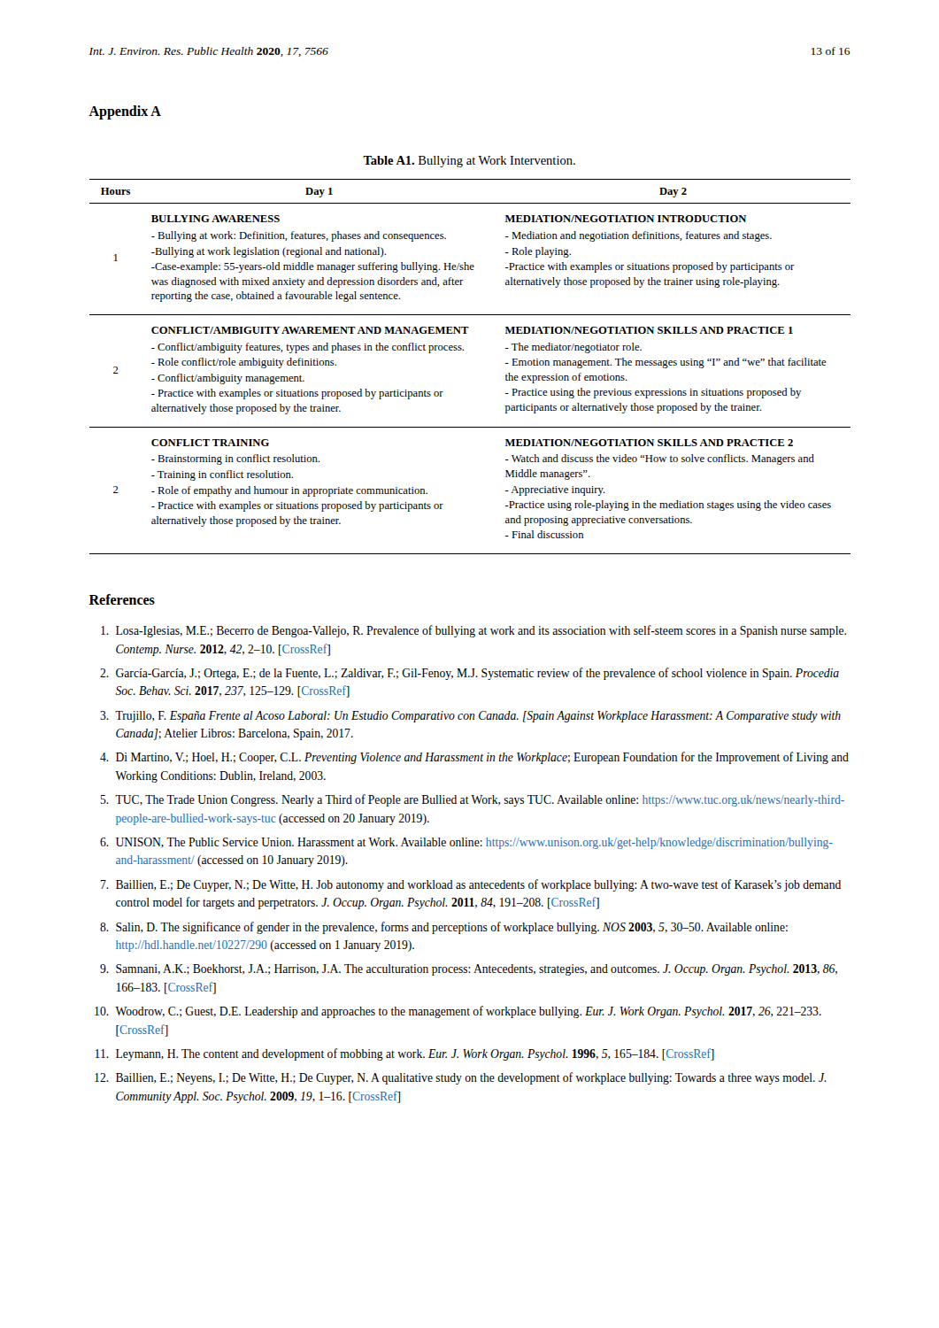Int. J. Environ. Res. Public Health 2020, 17, 7566 13 of 16
Appendix A
Table A1. Bullying at Work Intervention.
| Hours | Day 1 | Day 2 |
| --- | --- | --- |
| 1 | BULLYING AWARENESS - Bullying at work: Definition, features, phases and consequences. -Bullying at work legislation (regional and national). -Case-example: 55-years-old middle manager suffering bullying. He/she was diagnosed with mixed anxiety and depression disorders and, after reporting the case, obtained a favourable legal sentence. | MEDIATION/NEGOTIATION INTRODUCTION - Mediation and negotiation definitions, features and stages. - Role playing. -Practice with examples or situations proposed by participants or alternatively those proposed by the trainer using role-playing. |
| 2 | CONFLICT/AMBIGUITY AWAREMENT AND MANAGEMENT - Conflict/ambiguity features, types and phases in the conflict process. - Role conflict/role ambiguity definitions. - Conflict/ambiguity management. - Practice with examples or situations proposed by participants or alternatively those proposed by the trainer. | MEDIATION/NEGOTIATION SKILLS AND PRACTICE 1 - The mediator/negotiator role. - Emotion management. The messages using “I” and “we” that facilitate the expression of emotions. - Practice using the previous expressions in situations proposed by participants or alternatively those proposed by the trainer. |
| 2 | CONFLICT TRAINING - Brainstorming in conflict resolution. - Training in conflict resolution. - Role of empathy and humour in appropriate communication. - Practice with examples or situations proposed by participants or alternatively those proposed by the trainer. | MEDIATION/NEGOTIATION SKILLS AND PRACTICE 2 - Watch and discuss the video “How to solve conflicts. Managers and Middle managers”. - Appreciative inquiry. -Practice using role-playing in the mediation stages using the video cases and proposing appreciative conversations. - Final discussion |
References
Losa-Iglesias, M.E.; Becerro de Bengoa-Vallejo, R. Prevalence of bullying at work and its association with self-steem scores in a Spanish nurse sample. Contemp. Nurse. 2012, 42, 2–10. CrossRef
García-García, J.; Ortega, E.; de la Fuente, L.; Zaldivar, F.; Gil-Fenoy, M.J. Systematic review of the prevalence of school violence in Spain. Procedia Soc. Behav. Sci. 2017, 237, 125–129. CrossRef
Trujillo, F. España Frente al Acoso Laboral: Un Estudio Comparativo con Canada. [Spain Against Workplace Harassment: A Comparative study with Canada]; Atelier Libros: Barcelona, Spain, 2017.
Di Martino, V.; Hoel, H.; Cooper, C.L. Preventing Violence and Harassment in the Workplace; European Foundation for the Improvement of Living and Working Conditions: Dublin, Ireland, 2003.
TUC, The Trade Union Congress. Nearly a Third of People are Bullied at Work, says TUC. Available online: https://www.tuc.org.uk/news/nearly-third-people-are-bullied-work-says-tuc (accessed on 20 January 2019).
UNISON, The Public Service Union. Harassment at Work. Available online: https://www.unison.org.uk/get-help/knowledge/discrimination/bullying-and-harassment/ (accessed on 10 January 2019).
Baillien, E.; De Cuyper, N.; De Witte, H. Job autonomy and workload as antecedents of workplace bullying: A two-wave test of Karasek’s job demand control model for targets and perpetrators. J. Occup. Organ. Psychol. 2011, 84, 191–208. CrossRef
Salin, D. The significance of gender in the prevalence, forms and perceptions of workplace bullying. NOS 2003, 5, 30–50. Available online: http://hdl.handle.net/10227/290 (accessed on 1 January 2019).
Samnani, A.K.; Boekhorst, J.A.; Harrison, J.A. The acculturation process: Antecedents, strategies, and outcomes. J. Occup. Organ. Psychol. 2013, 86, 166–183. CrossRef
Woodrow, C.; Guest, D.E. Leadership and approaches to the management of workplace bullying. Eur. J. Work Organ. Psychol. 2017, 26, 221–233. CrossRef
Leymann, H. The content and development of mobbing at work. Eur. J. Work Organ. Psychol. 1996, 5, 165–184. CrossRef
Baillien, E.; Neyens, I.; De Witte, H.; De Cuyper, N. A qualitative study on the development of workplace bullying: Towards a three ways model. J. Community Appl. Soc. Psychol. 2009, 19, 1–16. CrossRef